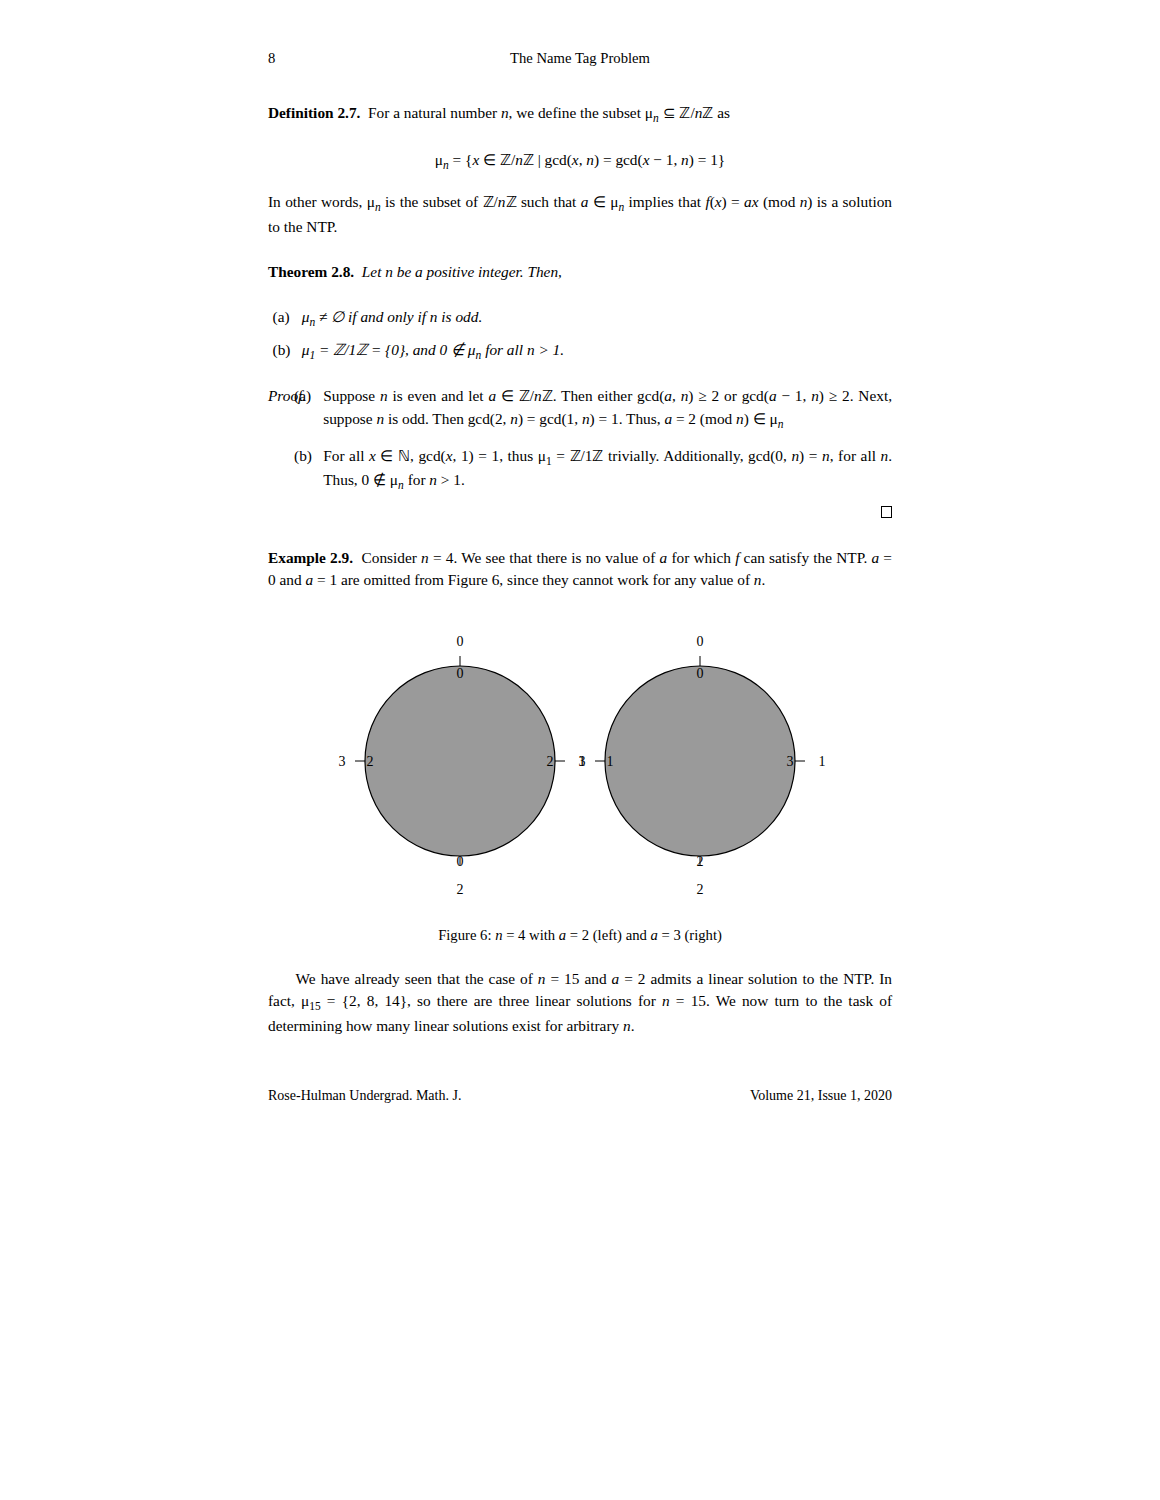8
The Name Tag Problem
Definition 2.7. For a natural number n, we define the subset μn ⊆ ℤ/n ℤ as
μn = {x ∈ ℤ/n ℤ | gcd(x, n) = gcd(x − 1, n) = 1}
In other words, μn is the subset of ℤ/n ℤ such that a ∈ μn implies that f(x) = ax (mod n) is a solution to the NTP.
Theorem 2.8. Let n be a positive integer. Then,
(a) μn ≠ ∅ if and only if n is odd.
(b) μ1 = ℤ/1ℤ = {0}, and 0 ∉ μn for all n > 1.
Proof.
(a) Suppose n is even and let a ∈ ℤ/n ℤ. Then either gcd(a, n) ≥ 2 or gcd(a − 1, n) ≥ 2. Next, suppose n is odd. Then gcd(2, n) = gcd(1, n) = 1. Thus, a = 2 (mod n) ∈ μn
(b) For all x ∈ ℕ, gcd(x, 1) = 1, thus μ1 = ℤ/1ℤ trivially. Additionally, gcd(0, n) = n, for all n. Thus, 0 ∉ μn for n > 1.
Example 2.9. Consider n = 4. We see that there is no value of a for which f can satisfy the NTP. a = 0 and a = 1 are omitted from Figure 6, since they cannot work for any value of n.
0 2 3 1 0 0 2 2 0 2 3 1 0 2 1 3
Figure 6: n = 4 with a = 2 (left) and a = 3 (right)
We have already seen that the case of n = 15 and a = 2 admits a linear solution to the NTP. In fact, μ15 = {2, 8, 14}, so there are three linear solutions for n = 15. We now turn to the task of determining how many linear solutions exist for arbitrary n.
Rose-Hulman Undergrad. Math. J.
Volume 21, Issue 1, 2020